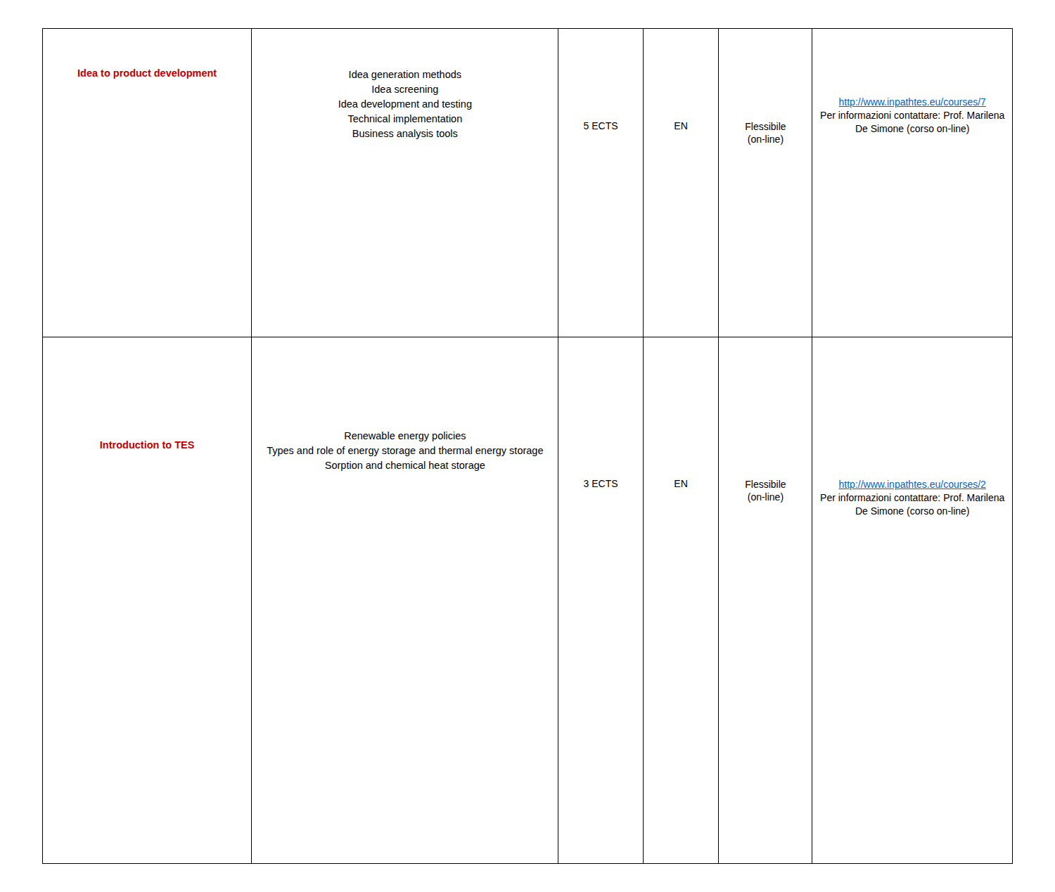| Idea to product development | Idea generation methods Idea screening Idea development and testing Technical implementation Business analysis tools | 5 ECTS | EN | Flessibile (on-line) | http://www.inpathtes.eu/courses/7 Per informazioni contattare: Prof. Marilena De Simone (corso on-line) |
| Introduction to TES | Renewable energy policies Types and role of energy storage and thermal energy storage Sorption and chemical heat storage | 3 ECTS | EN | Flessibile (on-line) | http://www.inpathtes.eu/courses/2 Per informazioni contattare: Prof. Marilena De Simone (corso on-line) |